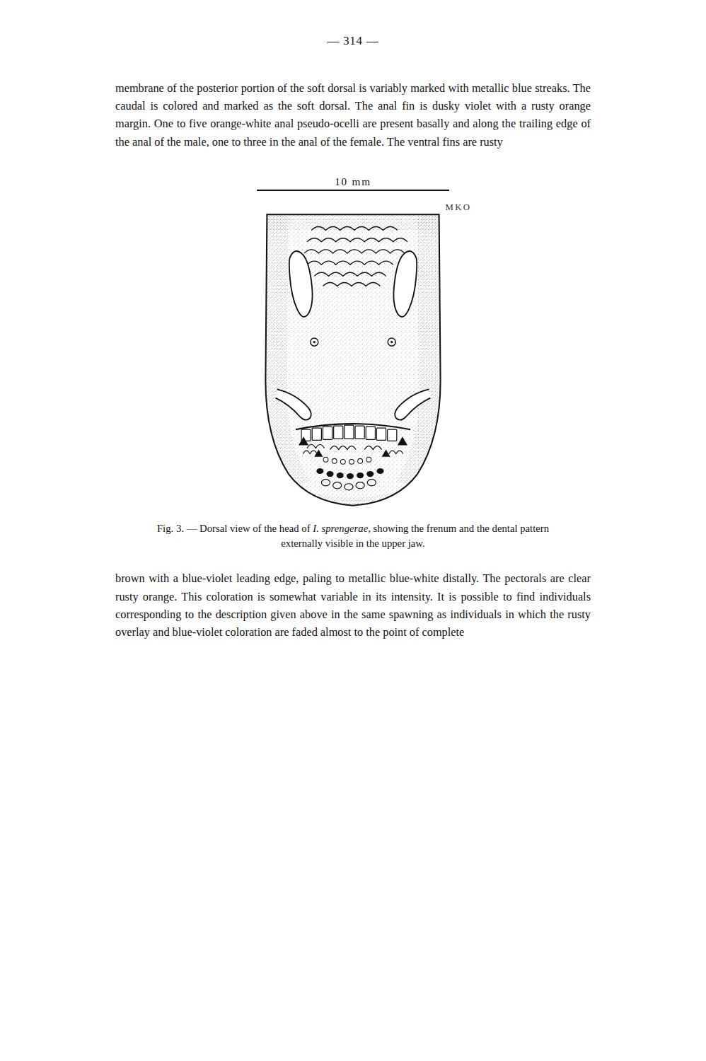— 314 —
membrane of the posterior portion of the soft dorsal is variably marked with metallic blue streaks. The caudal is colored and marked as the soft dorsal. The anal fin is dusky violet with a rusty orange margin. One to five orange-white anal pseudo-ocelli are present basally and along the trailing edge of the anal of the male, one to three in the anal of the female. The ventral fins are rusty
10 mm
MKO
Fig. 3. — Dorsal view of the head of I. sprengerae, showing the frenum and the dental pattern externally visible in the upper jaw.
brown with a blue-violet leading edge, paling to metallic blue-white distally. The pectorals are clear rusty orange. This coloration is somewhat variable in its intensity. It is possible to find individuals corresponding to the description given above in the same spawning as individuals in which the rusty overlay and blue-violet coloration are faded almost to the point of complete